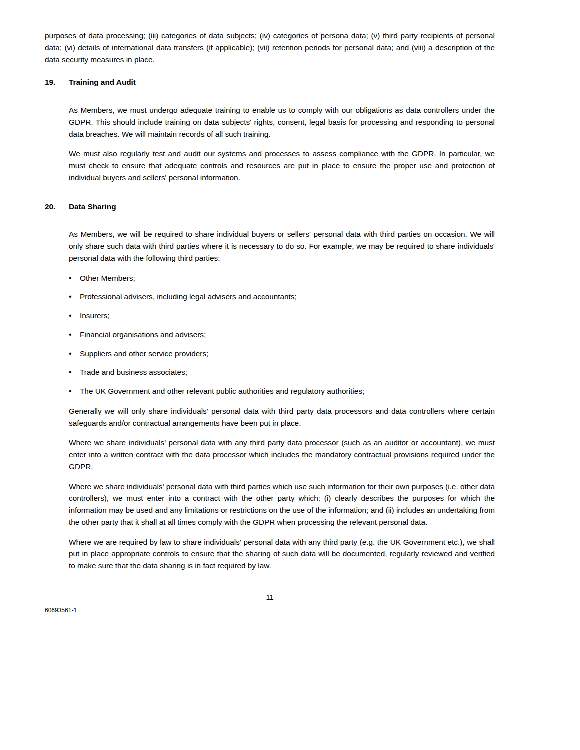purposes of data processing; (iii) categories of data subjects; (iv) categories of persona data; (v) third party recipients of personal data; (vi) details of international data transfers (if applicable); (vii) retention periods for personal data; and (viii) a description of the data security measures in place.
19.
Training and Audit
As Members, we must undergo adequate training to enable us to comply with our obligations as data controllers under the GDPR. This should include training on data subjects' rights, consent, legal basis for processing and responding to personal data breaches. We will maintain records of all such training.
We must also regularly test and audit our systems and processes to assess compliance with the GDPR. In particular, we must check to ensure that adequate controls and resources are put in place to ensure the proper use and protection of individual buyers and sellers' personal information.
20.
Data Sharing
As Members, we will be required to share individual buyers or sellers' personal data with third parties on occasion. We will only share such data with third parties where it is necessary to do so. For example, we may be required to share individuals' personal data with the following third parties:
Other Members;
Professional advisers, including legal advisers and accountants;
Insurers;
Financial organisations and advisers;
Suppliers and other service providers;
Trade and business associates;
The UK Government and other relevant public authorities and regulatory authorities;
Generally we will only share individuals' personal data with third party data processors and data controllers where certain safeguards and/or contractual arrangements have been put in place.
Where we share individuals' personal data with any third party data processor (such as an auditor or accountant), we must enter into a written contract with the data processor which includes the mandatory contractual provisions required under the GDPR.
Where we share individuals' personal data with third parties which use such information for their own purposes (i.e. other data controllers), we must enter into a contract with the other party which: (i) clearly describes the purposes for which the information may be used and any limitations or restrictions on the use of the information; and (ii) includes an undertaking from the other party that it shall at all times comply with the GDPR when processing the relevant personal data.
Where we are required by law to share individuals' personal data with any third party (e.g. the UK Government etc.), we shall put in place appropriate controls to ensure that the sharing of such data will be documented, regularly reviewed and verified to make sure that the data sharing is in fact required by law.
11
60693561-1